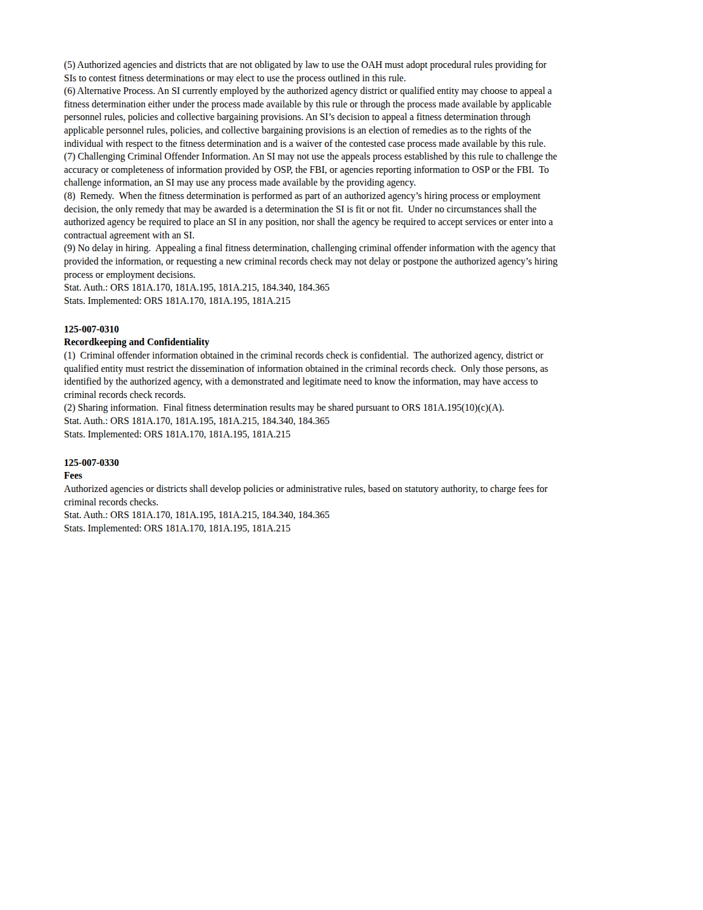(5) Authorized agencies and districts that are not obligated by law to use the OAH must adopt procedural rules providing for SIs to contest fitness determinations or may elect to use the process outlined in this rule.
(6) Alternative Process. An SI currently employed by the authorized agency district or qualified entity may choose to appeal a fitness determination either under the process made available by this rule or through the process made available by applicable personnel rules, policies and collective bargaining provisions. An SI’s decision to appeal a fitness determination through applicable personnel rules, policies, and collective bargaining provisions is an election of remedies as to the rights of the individual with respect to the fitness determination and is a waiver of the contested case process made available by this rule.
(7) Challenging Criminal Offender Information. An SI may not use the appeals process established by this rule to challenge the accuracy or completeness of information provided by OSP, the FBI, or agencies reporting information to OSP or the FBI. To challenge information, an SI may use any process made available by the providing agency.
(8) Remedy. When the fitness determination is performed as part of an authorized agency’s hiring process or employment decision, the only remedy that may be awarded is a determination the SI is fit or not fit. Under no circumstances shall the authorized agency be required to place an SI in any position, nor shall the agency be required to accept services or enter into a contractual agreement with an SI.
(9) No delay in hiring. Appealing a final fitness determination, challenging criminal offender information with the agency that provided the information, or requesting a new criminal records check may not delay or postpone the authorized agency’s hiring process or employment decisions.
Stat. Auth.: ORS 181A.170, 181A.195, 181A.215, 184.340, 184.365
Stats. Implemented: ORS 181A.170, 181A.195, 181A.215
125-007-0310
Recordkeeping and Confidentiality
(1) Criminal offender information obtained in the criminal records check is confidential. The authorized agency, district or qualified entity must restrict the dissemination of information obtained in the criminal records check. Only those persons, as identified by the authorized agency, with a demonstrated and legitimate need to know the information, may have access to criminal records check records.
(2) Sharing information. Final fitness determination results may be shared pursuant to ORS 181A.195(10)(c)(A).
Stat. Auth.: ORS 181A.170, 181A.195, 181A.215, 184.340, 184.365
Stats. Implemented: ORS 181A.170, 181A.195, 181A.215
125-007-0330
Fees
Authorized agencies or districts shall develop policies or administrative rules, based on statutory authority, to charge fees for criminal records checks.
Stat. Auth.: ORS 181A.170, 181A.195, 181A.215, 184.340, 184.365
Stats. Implemented: ORS 181A.170, 181A.195, 181A.215